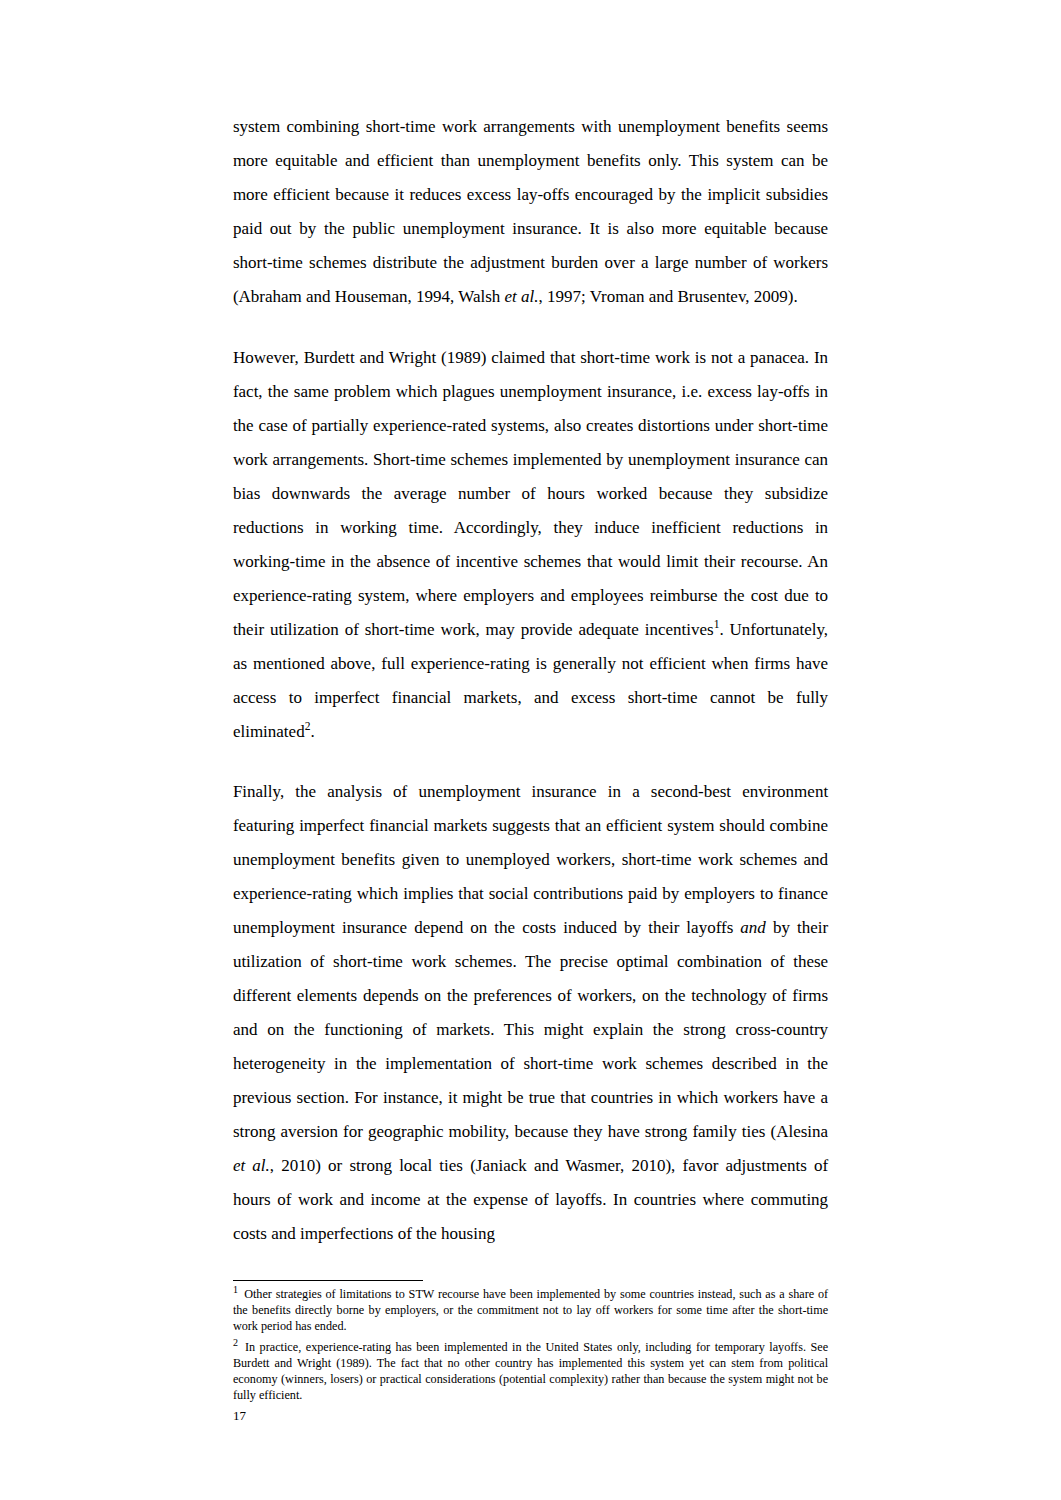system combining short-time work arrangements with unemployment benefits seems more equitable and efficient than unemployment benefits only. This system can be more efficient because it reduces excess lay-offs encouraged by the implicit subsidies paid out by the public unemployment insurance. It is also more equitable because short-time schemes distribute the adjustment burden over a large number of workers (Abraham and Houseman, 1994, Walsh et al., 1997; Vroman and Brusentev, 2009).
However, Burdett and Wright (1989) claimed that short-time work is not a panacea. In fact, the same problem which plagues unemployment insurance, i.e. excess lay-offs in the case of partially experience-rated systems, also creates distortions under short-time work arrangements. Short-time schemes implemented by unemployment insurance can bias downwards the average number of hours worked because they subsidize reductions in working time. Accordingly, they induce inefficient reductions in working-time in the absence of incentive schemes that would limit their recourse. An experience-rating system, where employers and employees reimburse the cost due to their utilization of short-time work, may provide adequate incentives1. Unfortunately, as mentioned above, full experience-rating is generally not efficient when firms have access to imperfect financial markets, and excess short-time cannot be fully eliminated2.
Finally, the analysis of unemployment insurance in a second-best environment featuring imperfect financial markets suggests that an efficient system should combine unemployment benefits given to unemployed workers, short-time work schemes and experience-rating which implies that social contributions paid by employers to finance unemployment insurance depend on the costs induced by their layoffs and by their utilization of short-time work schemes. The precise optimal combination of these different elements depends on the preferences of workers, on the technology of firms and on the functioning of markets. This might explain the strong cross-country heterogeneity in the implementation of short-time work schemes described in the previous section. For instance, it might be true that countries in which workers have a strong aversion for geographic mobility, because they have strong family ties (Alesina et al., 2010) or strong local ties (Janiack and Wasmer, 2010), favor adjustments of hours of work and income at the expense of layoffs. In countries where commuting costs and imperfections of the housing
1 Other strategies of limitations to STW recourse have been implemented by some countries instead, such as a share of the benefits directly borne by employers, or the commitment not to lay off workers for some time after the short-time work period has ended.
2 In practice, experience-rating has been implemented in the United States only, including for temporary layoffs. See Burdett and Wright (1989). The fact that no other country has implemented this system yet can stem from political economy (winners, losers) or practical considerations (potential complexity) rather than because the system might not be fully efficient.
17